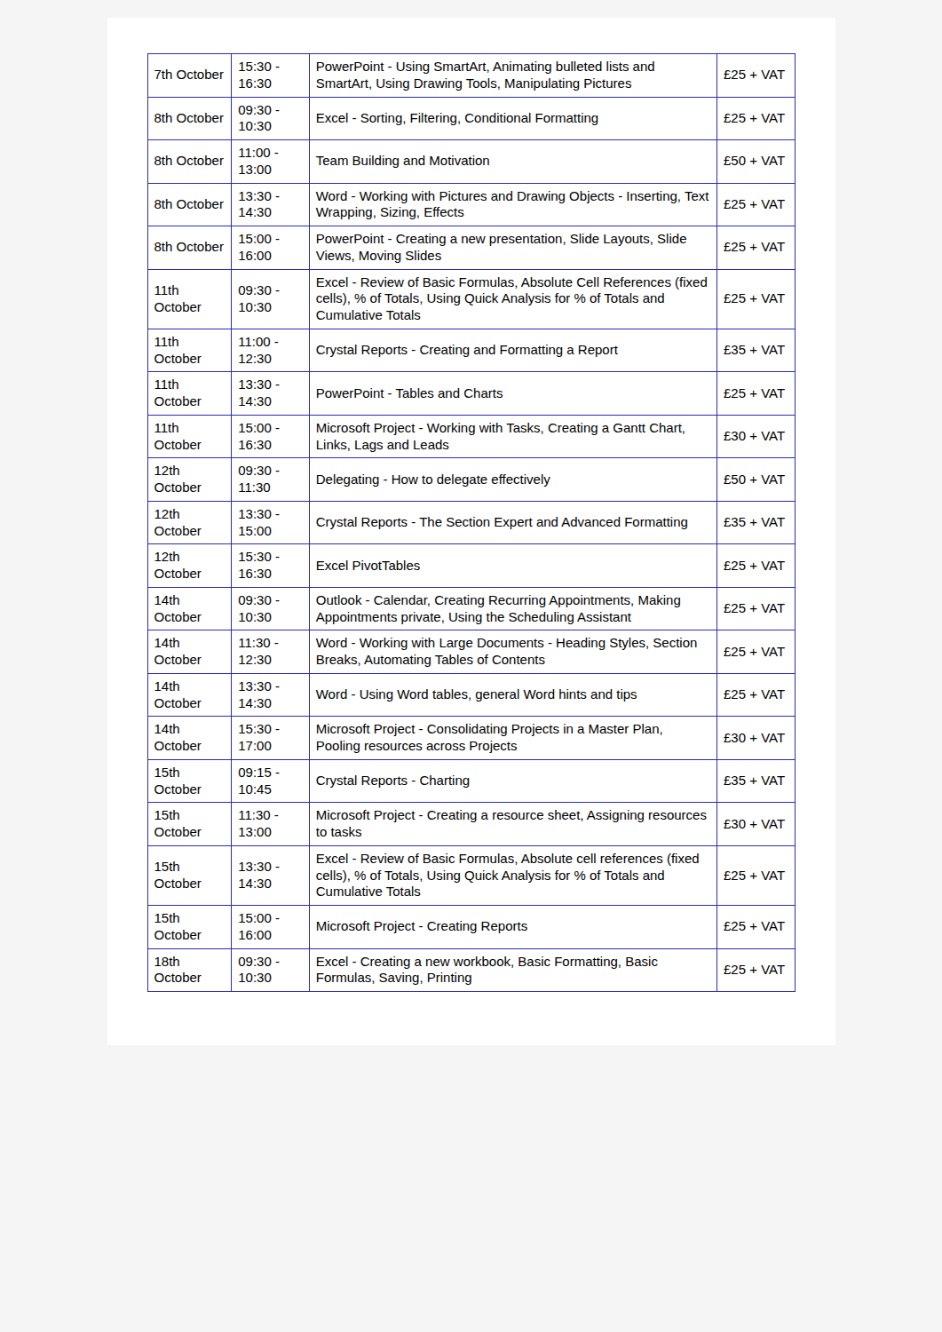| 7th October | 15:30 - 16:30 | PowerPoint - Using SmartArt, Animating bulleted lists and SmartArt, Using Drawing Tools, Manipulating Pictures | £25 + VAT |
| 8th October | 09:30 - 10:30 | Excel - Sorting, Filtering, Conditional Formatting | £25 + VAT |
| 8th October | 11:00 - 13:00 | Team Building and Motivation | £50 + VAT |
| 8th October | 13:30 - 14:30 | Word - Working with Pictures and Drawing Objects - Inserting, Text Wrapping, Sizing, Effects | £25 + VAT |
| 8th October | 15:00 - 16:00 | PowerPoint - Creating a new presentation, Slide Layouts, Slide Views, Moving Slides | £25 + VAT |
| 11th October | 09:30 - 10:30 | Excel - Review of Basic Formulas, Absolute Cell References (fixed cells), % of Totals, Using Quick Analysis for % of Totals and Cumulative Totals | £25 + VAT |
| 11th October | 11:00 - 12:30 | Crystal Reports - Creating and Formatting a Report | £35 + VAT |
| 11th October | 13:30 - 14:30 | PowerPoint - Tables and Charts | £25 + VAT |
| 11th October | 15:00 - 16:30 | Microsoft Project - Working with Tasks, Creating a Gantt Chart, Links, Lags and Leads | £30 + VAT |
| 12th October | 09:30 - 11:30 | Delegating - How to delegate effectively | £50 + VAT |
| 12th October | 13:30 - 15:00 | Crystal Reports - The Section Expert and Advanced Formatting | £35 + VAT |
| 12th October | 15:30 - 16:30 | Excel PivotTables | £25 + VAT |
| 14th October | 09:30 - 10:30 | Outlook - Calendar, Creating Recurring Appointments, Making Appointments private, Using the Scheduling Assistant | £25 + VAT |
| 14th October | 11:30 - 12:30 | Word - Working with Large Documents - Heading Styles, Section Breaks, Automating Tables of Contents | £25 + VAT |
| 14th October | 13:30 - 14:30 | Word - Using Word tables, general Word hints and tips | £25 + VAT |
| 14th October | 15:30 - 17:00 | Microsoft Project - Consolidating Projects in a Master Plan, Pooling resources across Projects | £30 + VAT |
| 15th October | 09:15 - 10:45 | Crystal Reports - Charting | £35 + VAT |
| 15th October | 11:30 - 13:00 | Microsoft Project - Creating a resource sheet, Assigning resources to tasks | £30 + VAT |
| 15th October | 13:30 - 14:30 | Excel - Review of Basic Formulas, Absolute cell references (fixed cells), % of Totals, Using Quick Analysis for % of Totals and Cumulative Totals | £25 + VAT |
| 15th October | 15:00 - 16:00 | Microsoft Project - Creating Reports | £25 + VAT |
| 18th October | 09:30 - 10:30 | Excel - Creating a new workbook, Basic Formatting, Basic Formulas, Saving, Printing | £25 + VAT |